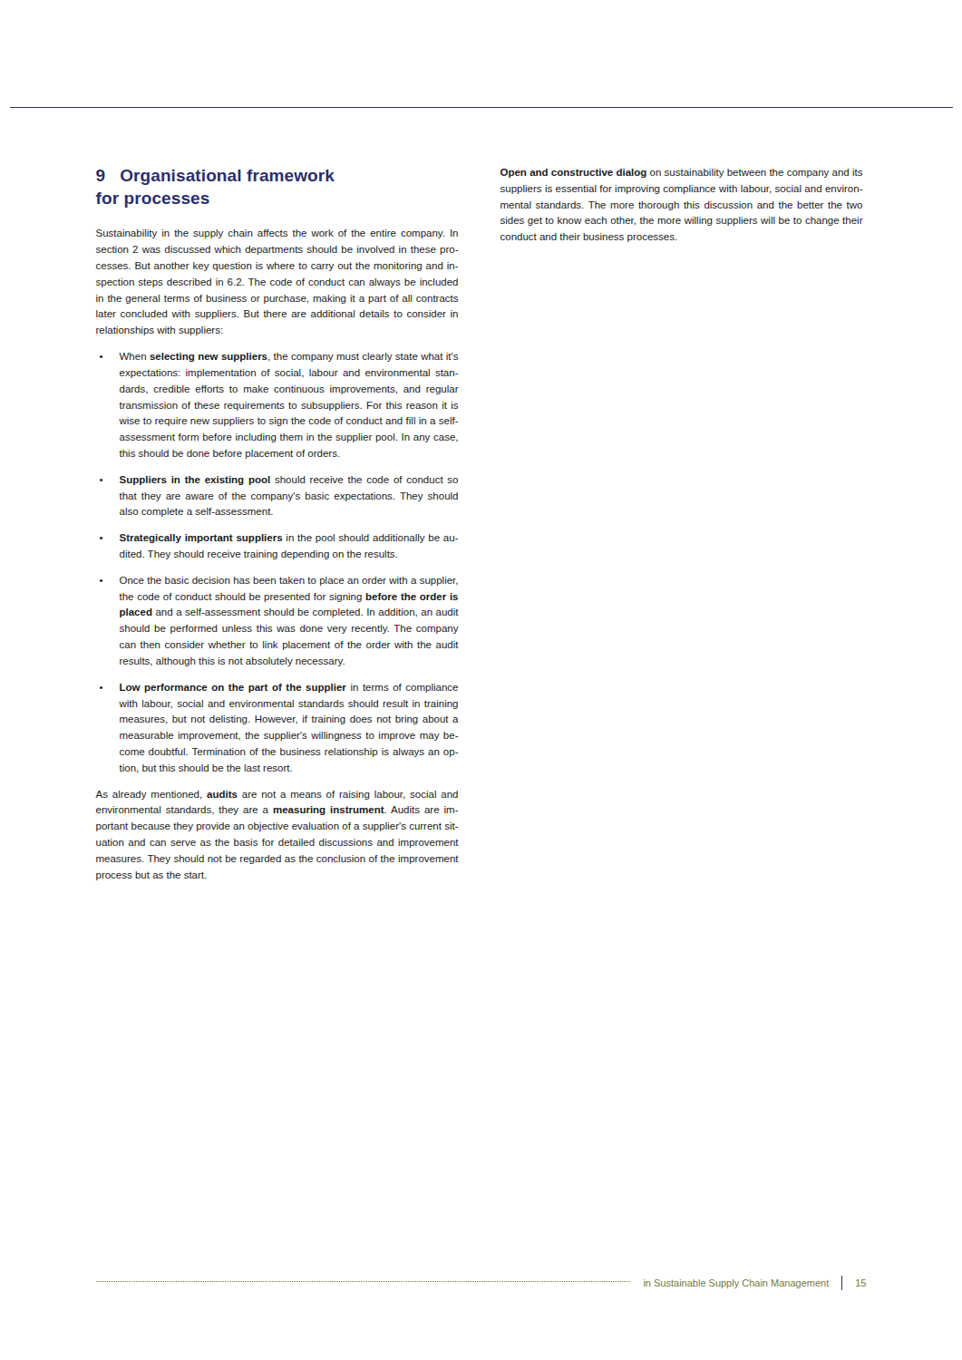9 Organisational framework
for processes
Sustainability in the supply chain affects the work of the entire company. In section 2 was discussed which departments should be involved in these processes. But another key question is where to carry out the monitoring and inspection steps described in 6.2. The code of conduct can always be included in the general terms of business or purchase, making it a part of all contracts later concluded with suppliers. But there are additional details to consider in relationships with suppliers:
When selecting new suppliers, the company must clearly state what it's expectations: implementation of social, labour and environmental standards, credible efforts to make continuous improvements, and regular transmission of these requirements to subsuppliers. For this reason it is wise to require new suppliers to sign the code of conduct and fill in a self-assessment form before including them in the supplier pool. In any case, this should be done before placement of orders.
Suppliers in the existing pool should receive the code of conduct so that they are aware of the company's basic expectations. They should also complete a self-assessment.
Strategically important suppliers in the pool should additionally be audited. They should receive training depending on the results.
Once the basic decision has been taken to place an order with a supplier, the code of conduct should be presented for signing before the order is placed and a self-assessment should be completed. In addition, an audit should be performed unless this was done very recently. The company can then consider whether to link placement of the order with the audit results, although this is not absolutely necessary.
Low performance on the part of the supplier in terms of compliance with labour, social and environmental standards should result in training measures, but not delisting. However, if training does not bring about a measurable improvement, the supplier's willingness to improve may become doubtful. Termination of the business relationship is always an option, but this should be the last resort.
As already mentioned, audits are not a means of raising labour, social and environmental standards, they are a measuring instrument. Audits are important because they provide an objective evaluation of a supplier's current situation and can serve as the basis for detailed discussions and improvement measures. They should not be regarded as the conclusion of the improvement process but as the start.
Open and constructive dialog on sustainability between the company and its suppliers is essential for improving compliance with labour, social and environmental standards. The more thorough this discussion and the better the two sides get to know each other, the more willing suppliers will be to change their conduct and their business processes.
in Sustainable Supply Chain Management 15